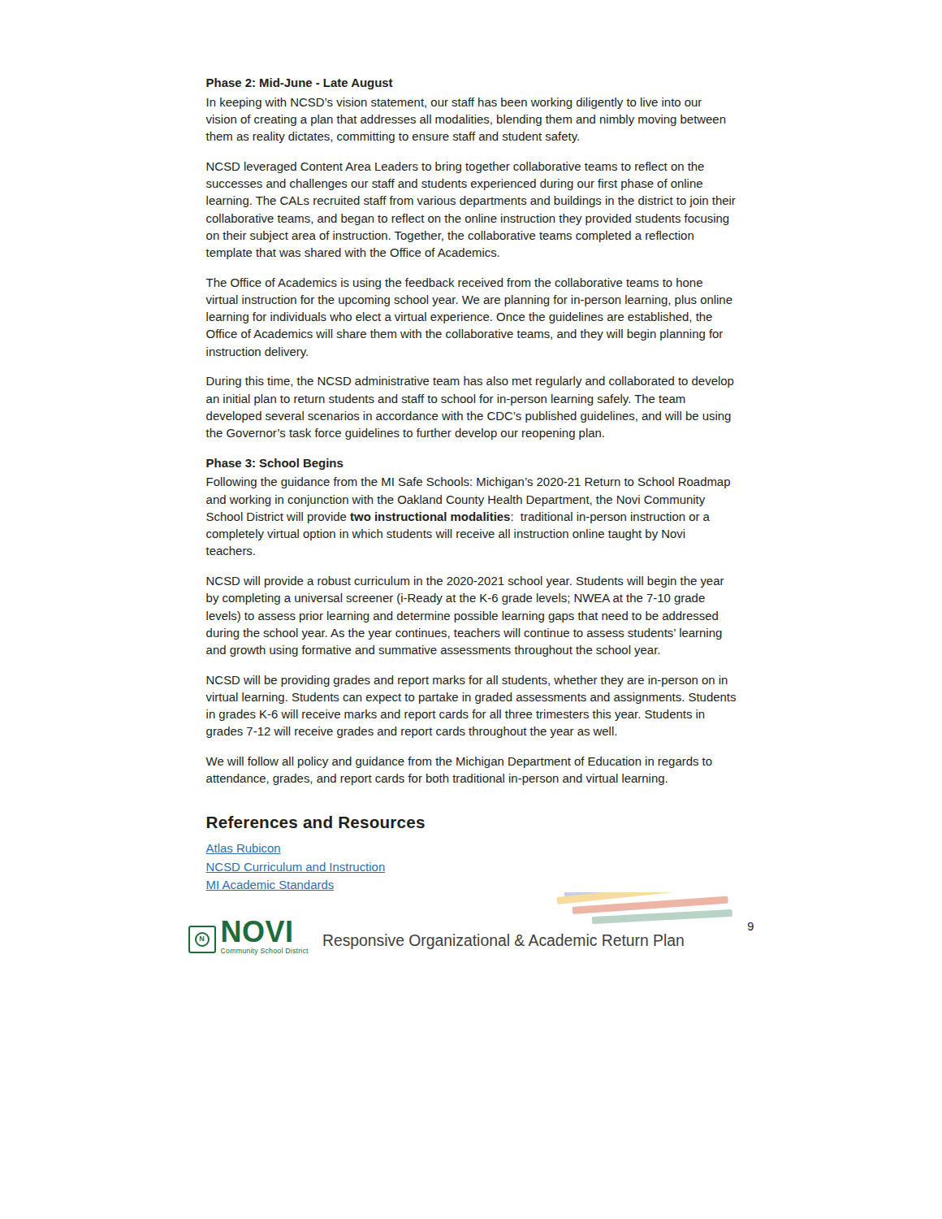Phase 2: Mid-June - Late August
In keeping with NCSD’s vision statement, our staff has been working diligently to live into our vision of creating a plan that addresses all modalities, blending them and nimbly moving between them as reality dictates, committing to ensure staff and student safety.
NCSD leveraged Content Area Leaders to bring together collaborative teams to reflect on the successes and challenges our staff and students experienced during our first phase of online learning. The CALs recruited staff from various departments and buildings in the district to join their collaborative teams, and began to reflect on the online instruction they provided students focusing on their subject area of instruction. Together, the collaborative teams completed a reflection template that was shared with the Office of Academics.
The Office of Academics is using the feedback received from the collaborative teams to hone virtual instruction for the upcoming school year. We are planning for in-person learning, plus online learning for individuals who elect a virtual experience. Once the guidelines are established, the Office of Academics will share them with the collaborative teams, and they will begin planning for instruction delivery.
During this time, the NCSD administrative team has also met regularly and collaborated to develop an initial plan to return students and staff to school for in-person learning safely. The team developed several scenarios in accordance with the CDC’s published guidelines, and will be using the Governor’s task force guidelines to further develop our reopening plan.
Phase 3: School Begins
Following the guidance from the MI Safe Schools: Michigan’s 2020-21 Return to School Roadmap and working in conjunction with the Oakland County Health Department, the Novi Community School District will provide two instructional modalities: traditional in-person instruction or a completely virtual option in which students will receive all instruction online taught by Novi teachers.
NCSD will provide a robust curriculum in the 2020-2021 school year. Students will begin the year by completing a universal screener (i-Ready at the K-6 grade levels; NWEA at the 7-10 grade levels) to assess prior learning and determine possible learning gaps that need to be addressed during the school year. As the year continues, teachers will continue to assess students’ learning and growth using formative and summative assessments throughout the school year.
NCSD will be providing grades and report marks for all students, whether they are in-person on in virtual learning. Students can expect to partake in graded assessments and assignments. Students in grades K-6 will receive marks and report cards for all three trimesters this year. Students in grades 7-12 will receive grades and report cards throughout the year as well.
We will follow all policy and guidance from the Michigan Department of Education in regards to attendance, grades, and report cards for both traditional in-person and virtual learning.
References and Resources
Atlas Rubicon NCSD Curriculum and Instruction MI Academic Standards
NOVI Community School District
Responsive Organizational & Academic Return Plan
9